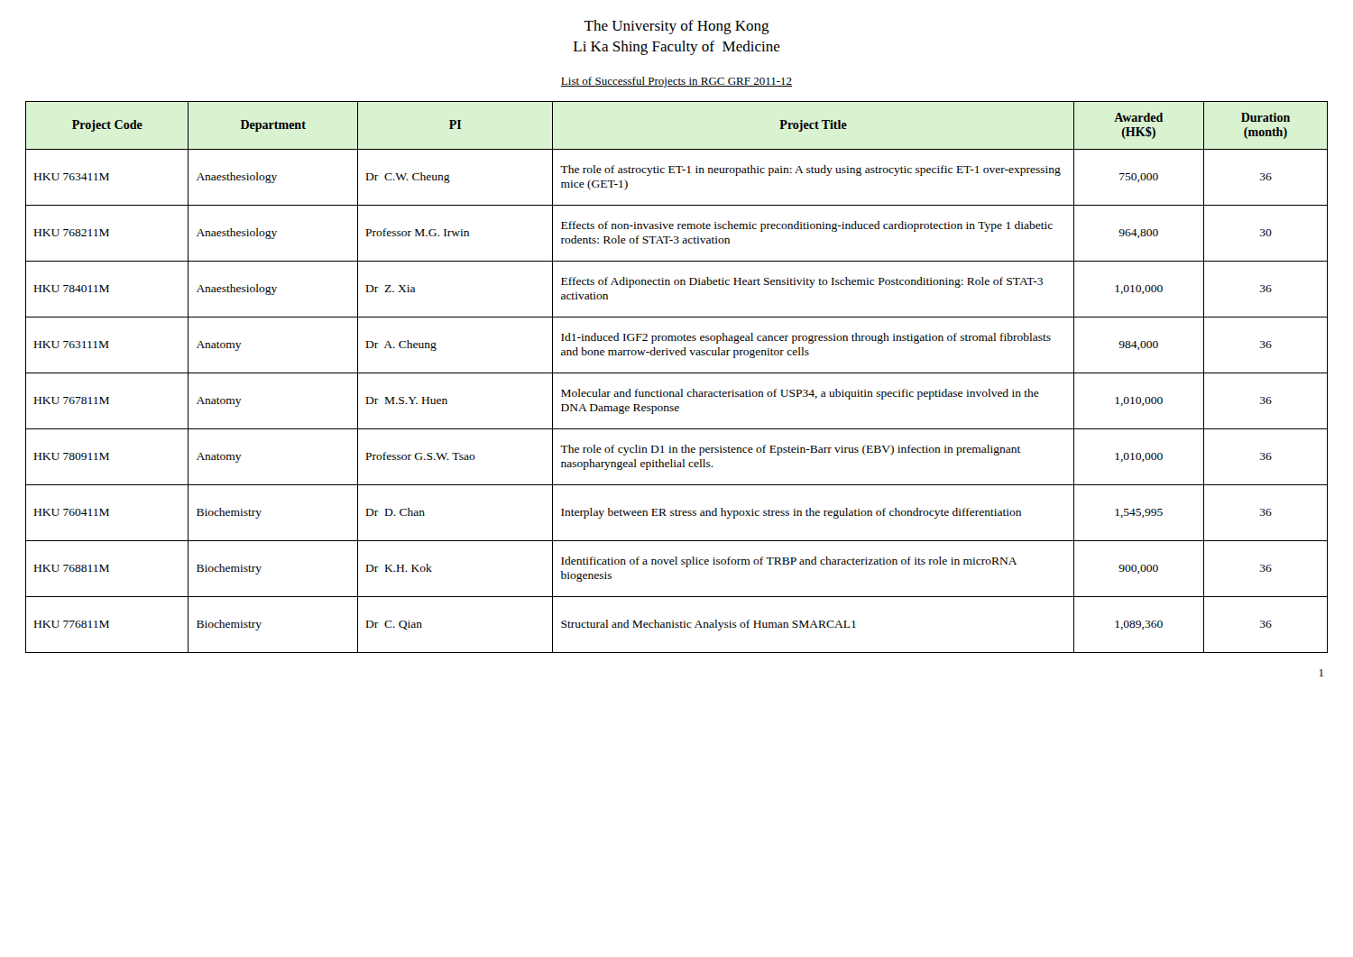The University of Hong Kong
Li Ka Shing Faculty of Medicine
List of Successful Projects in RGC GRF 2011-12
| Project Code | Department | PI | Project Title | Awarded (HK$) | Duration (month) |
| --- | --- | --- | --- | --- | --- |
| HKU 763411M | Anaesthesiology | Dr C.W. Cheung | The role of astrocytic ET-1 in neuropathic pain: A study using astrocytic specific ET-1 over-expressing mice (GET-1) | 750,000 | 36 |
| HKU 768211M | Anaesthesiology | Professor M.G. Irwin | Effects of non-invasive remote ischemic preconditioning-induced cardioprotection in Type 1 diabetic rodents: Role of STAT-3 activation | 964,800 | 30 |
| HKU 784011M | Anaesthesiology | Dr Z. Xia | Effects of Adiponectin on Diabetic Heart Sensitivity to Ischemic Postconditioning: Role of STAT-3 activation | 1,010,000 | 36 |
| HKU 763111M | Anatomy | Dr A. Cheung | Id1-induced IGF2 promotes esophageal cancer progression through instigation of stromal fibroblasts and bone marrow-derived vascular progenitor cells | 984,000 | 36 |
| HKU 767811M | Anatomy | Dr M.S.Y. Huen | Molecular and functional characterisation of USP34, a ubiquitin specific peptidase involved in the DNA Damage Response | 1,010,000 | 36 |
| HKU 780911M | Anatomy | Professor G.S.W. Tsao | The role of cyclin D1 in the persistence of Epstein-Barr virus (EBV) infection in premalignant nasopharyngeal epithelial cells. | 1,010,000 | 36 |
| HKU 760411M | Biochemistry | Dr D. Chan | Interplay between ER stress and hypoxic stress in the regulation of chondrocyte differentiation | 1,545,995 | 36 |
| HKU 768811M | Biochemistry | Dr K.H. Kok | Identification of a novel splice isoform of TRBP and characterization of its role in microRNA biogenesis | 900,000 | 36 |
| HKU 776811M | Biochemistry | Dr C. Qian | Structural and Mechanistic Analysis of Human SMARCAL1 | 1,089,360 | 36 |
1